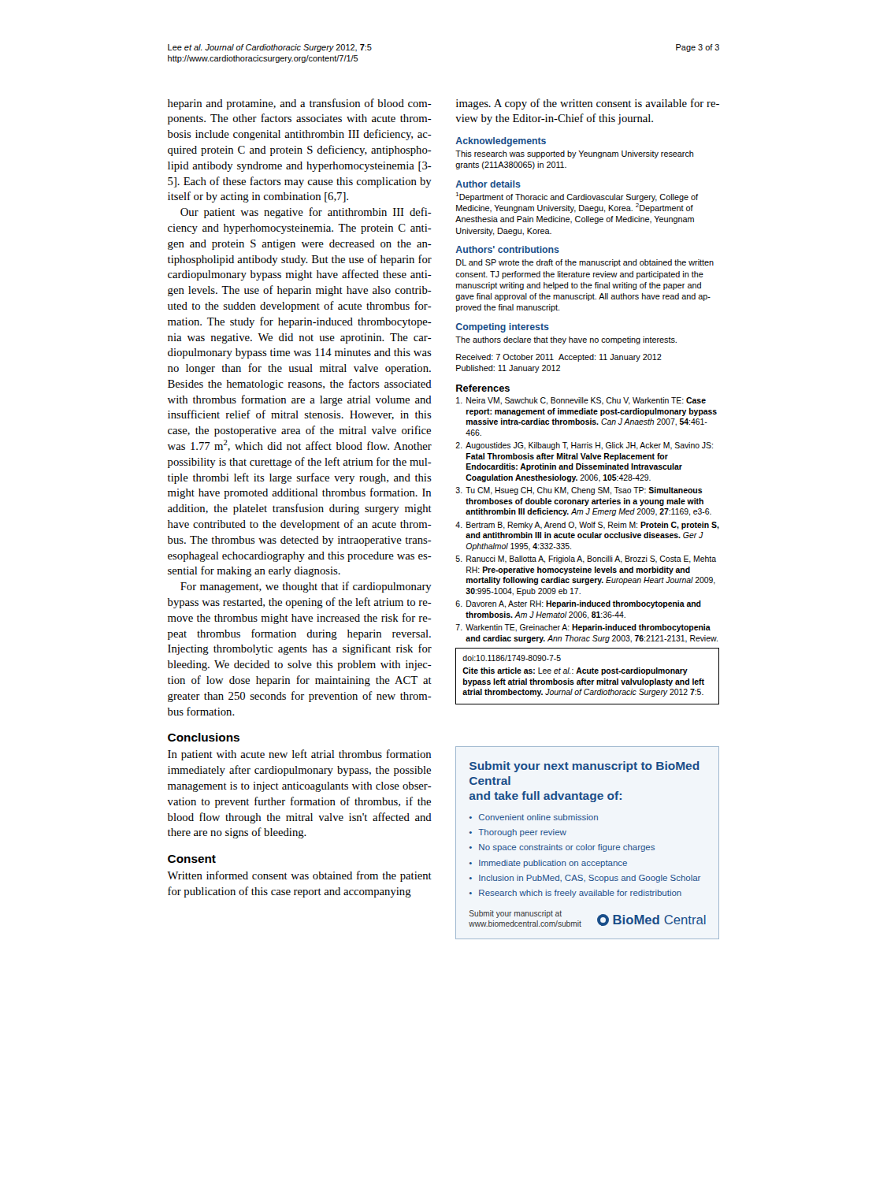Lee et al. Journal of Cardiothoracic Surgery 2012, 7:5
http://www.cardiothoracicsurgery.org/content/7/1/5
Page 3 of 3
heparin and protamine, and a transfusion of blood components. The other factors associates with acute thrombosis include congenital antithrombin III deficiency, acquired protein C and protein S deficiency, antiphospholipid antibody syndrome and hyperhomocysteinemia [3-5]. Each of these factors may cause this complication by itself or by acting in combination [6,7].
Our patient was negative for antithrombin III deficiency and hyperhomocysteinemia. The protein C antigen and protein S antigen were decreased on the antiphospholipid antibody study. But the use of heparin for cardiopulmonary bypass might have affected these antigen levels. The use of heparin might have also contributed to the sudden development of acute thrombus formation. The study for heparin-induced thrombocytopenia was negative. We did not use aprotinin. The cardiopulmonary bypass time was 114 minutes and this was no longer than for the usual mitral valve operation. Besides the hematologic reasons, the factors associated with thrombus formation are a large atrial volume and insufficient relief of mitral stenosis. However, in this case, the postoperative area of the mitral valve orifice was 1.77 m2, which did not affect blood flow. Another possibility is that curettage of the left atrium for the multiple thrombi left its large surface very rough, and this might have promoted additional thrombus formation. In addition, the platelet transfusion during surgery might have contributed to the development of an acute thrombus. The thrombus was detected by intraoperative transesophageal echocardiography and this procedure was essential for making an early diagnosis.
For management, we thought that if cardiopulmonary bypass was restarted, the opening of the left atrium to remove the thrombus might have increased the risk for repeat thrombus formation during heparin reversal. Injecting thrombolytic agents has a significant risk for bleeding. We decided to solve this problem with injection of low dose heparin for maintaining the ACT at greater than 250 seconds for prevention of new thrombus formation.
Conclusions
In patient with acute new left atrial thrombus formation immediately after cardiopulmonary bypass, the possible management is to inject anticoagulants with close observation to prevent further formation of thrombus, if the blood flow through the mitral valve isn't affected and there are no signs of bleeding.
Consent
Written informed consent was obtained from the patient for publication of this case report and accompanying
images. A copy of the written consent is available for review by the Editor-in-Chief of this journal.
Acknowledgements
This research was supported by Yeungnam University research grants (211A380065) in 2011.
Author details
1Department of Thoracic and Cardiovascular Surgery, College of Medicine, Yeungnam University, Daegu, Korea. 2Department of Anesthesia and Pain Medicine, College of Medicine, Yeungnam University, Daegu, Korea.
Authors' contributions
DL and SP wrote the draft of the manuscript and obtained the written consent. TJ performed the literature review and participated in the manuscript writing and helped to the final writing of the paper and gave final approval of the manuscript. All authors have read and approved the final manuscript.
Competing interests
The authors declare that they have no competing interests.
Received: 7 October 2011 Accepted: 11 January 2012
Published: 11 January 2012
References
Neira VM, Sawchuk C, Bonneville KS, Chu V, Warkentin TE: Case report: management of immediate post-cardiopulmonary bypass massive intra-cardiac thrombosis. Can J Anaesth 2007, 54:461-466.
Augoustides JG, Kilbaugh T, Harris H, Glick JH, Acker M, Savino JS: Fatal Thrombosis after Mitral Valve Replacement for Endocarditis: Aprotinin and Disseminated Intravascular Coagulation Anesthesiology. 2006, 105:428-429.
Tu CM, Hsueg CH, Chu KM, Cheng SM, Tsao TP: Simultaneous thromboses of double coronary arteries in a young male with antithrombin III deficiency. Am J Emerg Med 2009, 27:1169, e3-6.
Bertram B, Remky A, Arend O, Wolf S, Reim M: Protein C, protein S, and antithrombin III in acute ocular occlusive diseases. Ger J Ophthalmol 1995, 4:332-335.
Ranucci M, Ballotta A, Frigiola A, Boncilli A, Brozzi S, Costa E, Mehta RH: Pre-operative homocysteine levels and morbidity and mortality following cardiac surgery. European Heart Journal 2009, 30:995-1004, Epub 2009 eb 17.
Davoren A, Aster RH: Heparin-induced thrombocytopenia and thrombosis. Am J Hematol 2006, 81:36-44.
Warkentin TE, Greinacher A: Heparin-induced thrombocytopenia and cardiac surgery. Ann Thorac Surg 2003, 76:2121-2131, Review.
doi:10.1186/1749-8090-7-5
Cite this article as: Lee et al.: Acute post-cardiopulmonary bypass left atrial thrombosis after mitral valvuloplasty and left atrial thrombectomy. Journal of Cardiothoracic Surgery 2012 7:5.
Submit your next manuscript to BioMed Central
and take full advantage of:
Convenient online submission
Thorough peer review
No space constraints or color figure charges
Immediate publication on acceptance
Inclusion in PubMed, CAS, Scopus and Google Scholar
Research which is freely available for redistribution
Submit your manuscript at
www.biomedcentral.com/submit
BioMed Central